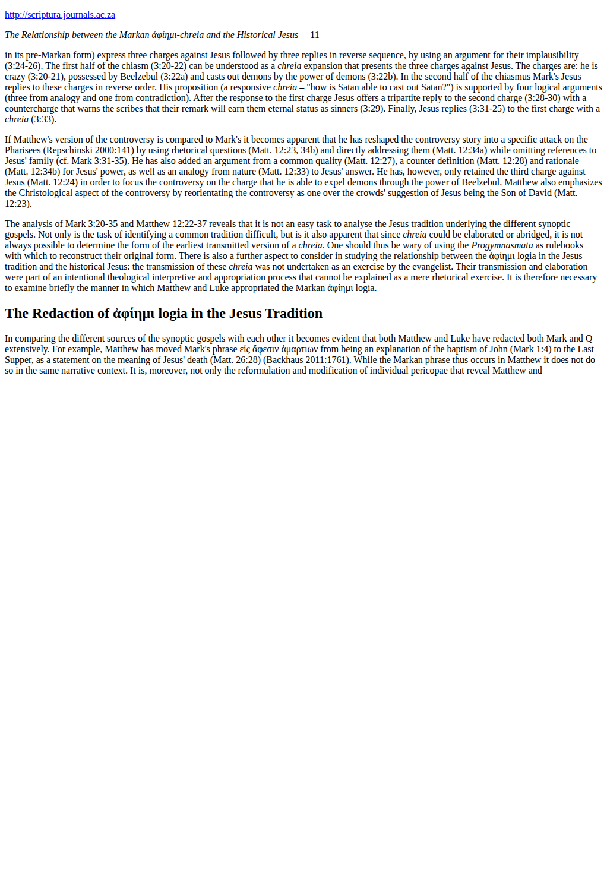http://scriptura.journals.ac.za
The Relationship between the Markan ἀφίημι-chreia and the Historical Jesus 11
in its pre-Markan form) express three charges against Jesus followed by three replies in reverse sequence, by using an argument for their implausibility (3:24-26). The first half of the chiasm (3:20-22) can be understood as a chreia expansion that presents the three charges against Jesus. The charges are: he is crazy (3:20-21), possessed by Beelzebul (3:22a) and casts out demons by the power of demons (3:22b). In the second half of the chiasmus Mark's Jesus replies to these charges in reverse order. His proposition (a responsive chreia – "how is Satan able to cast out Satan?") is supported by four logical arguments (three from analogy and one from contradiction). After the response to the first charge Jesus offers a tripartite reply to the second charge (3:28-30) with a countercharge that warns the scribes that their remark will earn them eternal status as sinners (3:29). Finally, Jesus replies (3:31-25) to the first charge with a chreia (3:33).
If Matthew's version of the controversy is compared to Mark's it becomes apparent that he has reshaped the controversy story into a specific attack on the Pharisees (Repschinski 2000:141) by using rhetorical questions (Matt. 12:23, 34b) and directly addressing them (Matt. 12:34a) while omitting references to Jesus' family (cf. Mark 3:31-35). He has also added an argument from a common quality (Matt. 12:27), a counter definition (Matt. 12:28) and rationale (Matt. 12:34b) for Jesus' power, as well as an analogy from nature (Matt. 12:33) to Jesus' answer. He has, however, only retained the third charge against Jesus (Matt. 12:24) in order to focus the controversy on the charge that he is able to expel demons through the power of Beelzebul. Matthew also emphasizes the Christological aspect of the controversy by reorientating the controversy as one over the crowds' suggestion of Jesus being the Son of David (Matt. 12:23).
The analysis of Mark 3:20-35 and Matthew 12:22-37 reveals that it is not an easy task to analyse the Jesus tradition underlying the different synoptic gospels. Not only is the task of identifying a common tradition difficult, but is it also apparent that since chreia could be elaborated or abridged, it is not always possible to determine the form of the earliest transmitted version of a chreia. One should thus be wary of using the Progymnasmata as rulebooks with which to reconstruct their original form. There is also a further aspect to consider in studying the relationship between the ἀφίημι logia in the Jesus tradition and the historical Jesus: the transmission of these chreia was not undertaken as an exercise by the evangelist. Their transmission and elaboration were part of an intentional theological interpretive and appropriation process that cannot be explained as a mere rhetorical exercise. It is therefore necessary to examine briefly the manner in which Matthew and Luke appropriated the Markan ἀφίημι logia.
The Redaction of ἀφίημι logia in the Jesus Tradition
In comparing the different sources of the synoptic gospels with each other it becomes evident that both Matthew and Luke have redacted both Mark and Q extensively. For example, Matthew has moved Mark's phrase εἰς ἄφεσιν ἁμαρτιῶν from being an explanation of the baptism of John (Mark 1:4) to the Last Supper, as a statement on the meaning of Jesus' death (Matt. 26:28) (Backhaus 2011:1761). While the Markan phrase thus occurs in Matthew it does not do so in the same narrative context. It is, moreover, not only the reformulation and modification of individual pericopae that reveal Matthew and